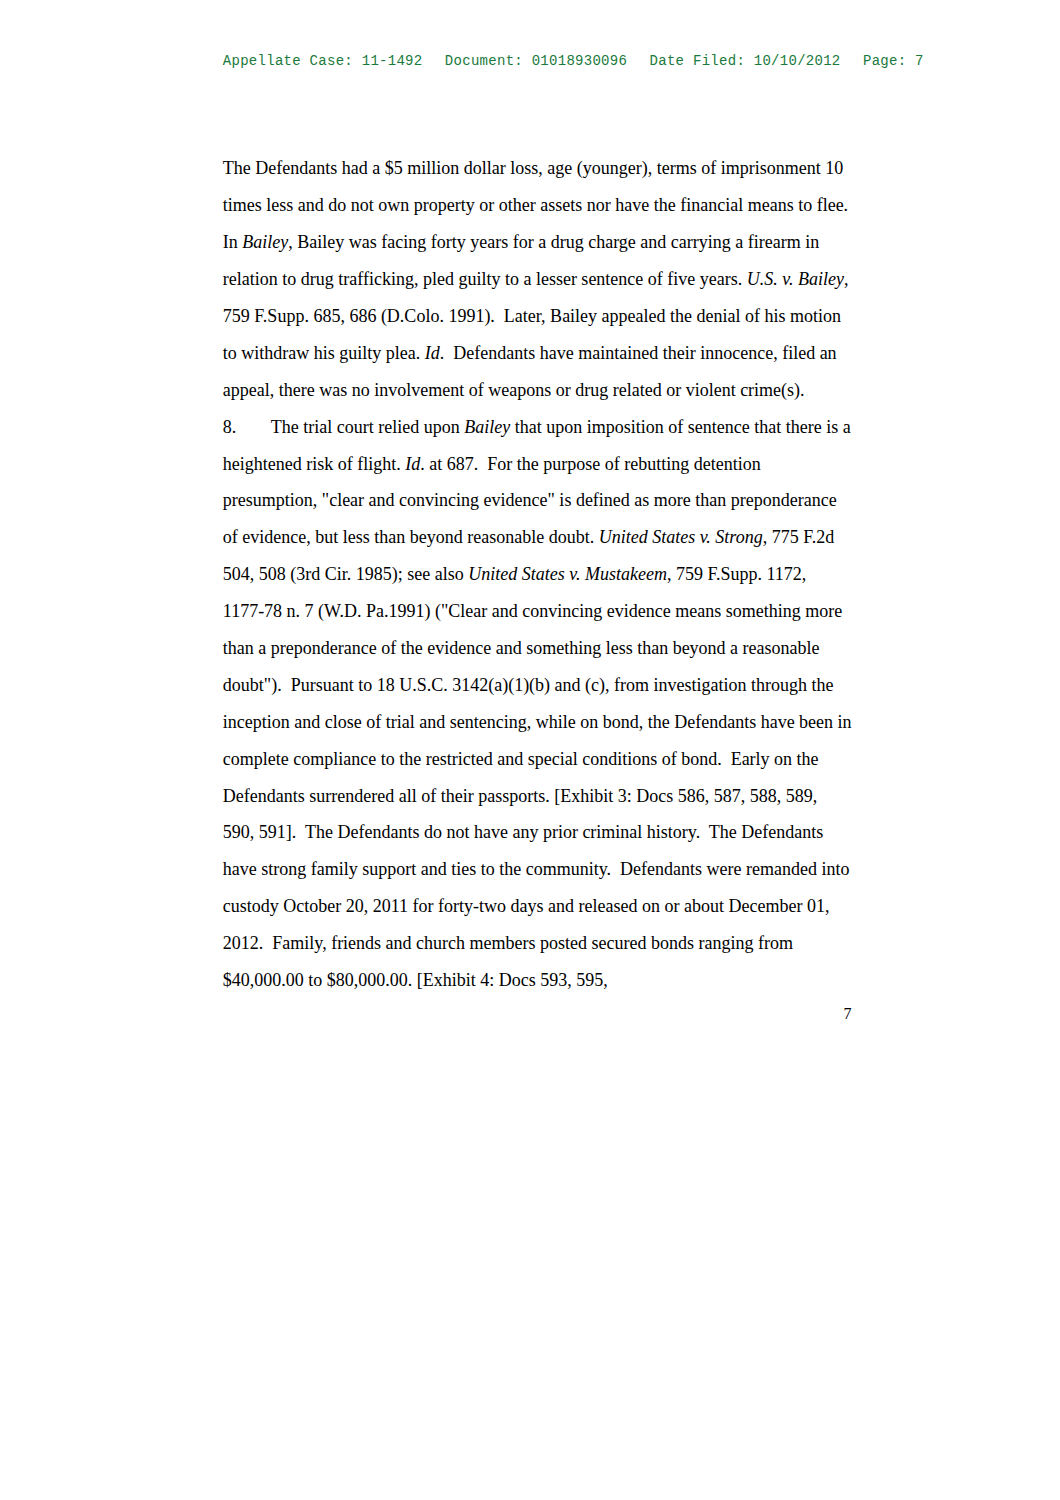Appellate Case: 11-1492 Document: 01018930096 Date Filed: 10/10/2012 Page: 7
The Defendants had a $5 million dollar loss, age (younger), terms of imprisonment 10 times less and do not own property or other assets nor have the financial means to flee. In Bailey, Bailey was facing forty years for a drug charge and carrying a firearm in relation to drug trafficking, pled guilty to a lesser sentence of five years. U.S. v. Bailey, 759 F.Supp. 685, 686 (D.Colo. 1991). Later, Bailey appealed the denial of his motion to withdraw his guilty plea. Id. Defendants have maintained their innocence, filed an appeal, there was no involvement of weapons or drug related or violent crime(s).
8. The trial court relied upon Bailey that upon imposition of sentence that there is a heightened risk of flight. Id. at 687. For the purpose of rebutting detention presumption, "clear and convincing evidence" is defined as more than preponderance of evidence, but less than beyond reasonable doubt. United States v. Strong, 775 F.2d 504, 508 (3rd Cir. 1985); see also United States v. Mustakeem, 759 F.Supp. 1172, 1177-78 n. 7 (W.D. Pa.1991) ("Clear and convincing evidence means something more than a preponderance of the evidence and something less than beyond a reasonable doubt"). Pursuant to 18 U.S.C. 3142(a)(1)(b) and (c), from investigation through the inception and close of trial and sentencing, while on bond, the Defendants have been in complete compliance to the restricted and special conditions of bond. Early on the Defendants surrendered all of their passports. [Exhibit 3: Docs 586, 587, 588, 589, 590, 591]. The Defendants do not have any prior criminal history. The Defendants have strong family support and ties to the community. Defendants were remanded into custody October 20, 2011 for forty-two days and released on or about December 01, 2012. Family, friends and church members posted secured bonds ranging from $40,000.00 to $80,000.00. [Exhibit 4: Docs 593, 595,
7